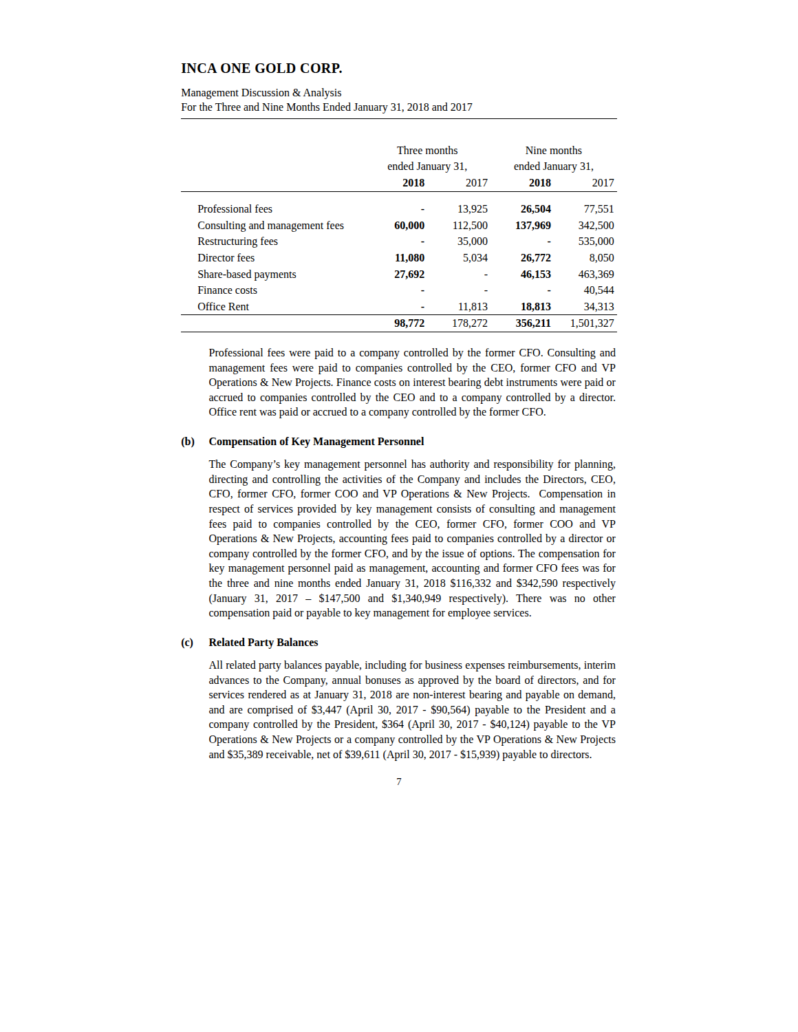INCA ONE GOLD CORP.
Management Discussion & Analysis
For the Three and Nine Months Ended January 31, 2018 and 2017
| | Three months | Nine months |
| | ended January 31, | ended January 31, |
| | 2018 | 2017 | 2018 | 2017 |
| Professional fees | - | 13,925 | 26,504 | 77,551 |
| Consulting and management fees | 60,000 | 112,500 | 137,969 | 342,500 |
| Restructuring fees | - | 35,000 | - | 535,000 |
| Director fees | 11,080 | 5,034 | 26,772 | 8,050 |
| Share-based payments | 27,692 | - | 46,153 | 463,369 |
| Finance costs | - | - | - | 40,544 |
| Office Rent | - | 11,813 | 18,813 | 34,313 |
| | 98,772 | 178,272 | 356,211 | 1,501,327 |
Professional fees were paid to a company controlled by the former CFO. Consulting and management fees were paid to companies controlled by the CEO, former CFO and VP Operations & New Projects. Finance costs on interest bearing debt instruments were paid or accrued to companies controlled by the CEO and to a company controlled by a director. Office rent was paid or accrued to a company controlled by the former CFO.
(b) Compensation of Key Management Personnel
The Company’s key management personnel has authority and responsibility for planning, directing and controlling the activities of the Company and includes the Directors, CEO, CFO, former CFO, former COO and VP Operations & New Projects. Compensation in respect of services provided by key management consists of consulting and management fees paid to companies controlled by the CEO, former CFO, former COO and VP Operations & New Projects, accounting fees paid to companies controlled by a director or company controlled by the former CFO, and by the issue of options. The compensation for key management personnel paid as management, accounting and former CFO fees was for the three and nine months ended January 31, 2018 $116,332 and $342,590 respectively (January 31, 2017 – $147,500 and $1,340,949 respectively). There was no other compensation paid or payable to key management for employee services.
(c) Related Party Balances
All related party balances payable, including for business expenses reimbursements, interim advances to the Company, annual bonuses as approved by the board of directors, and for services rendered as at January 31, 2018 are non-interest bearing and payable on demand, and are comprised of $3,447 (April 30, 2017 - $90,564) payable to the President and a company controlled by the President, $364 (April 30, 2017 - $40,124) payable to the VP Operations & New Projects or a company controlled by the VP Operations & New Projects and $35,389 receivable, net of $39,611 (April 30, 2017 - $15,939) payable to directors.
7